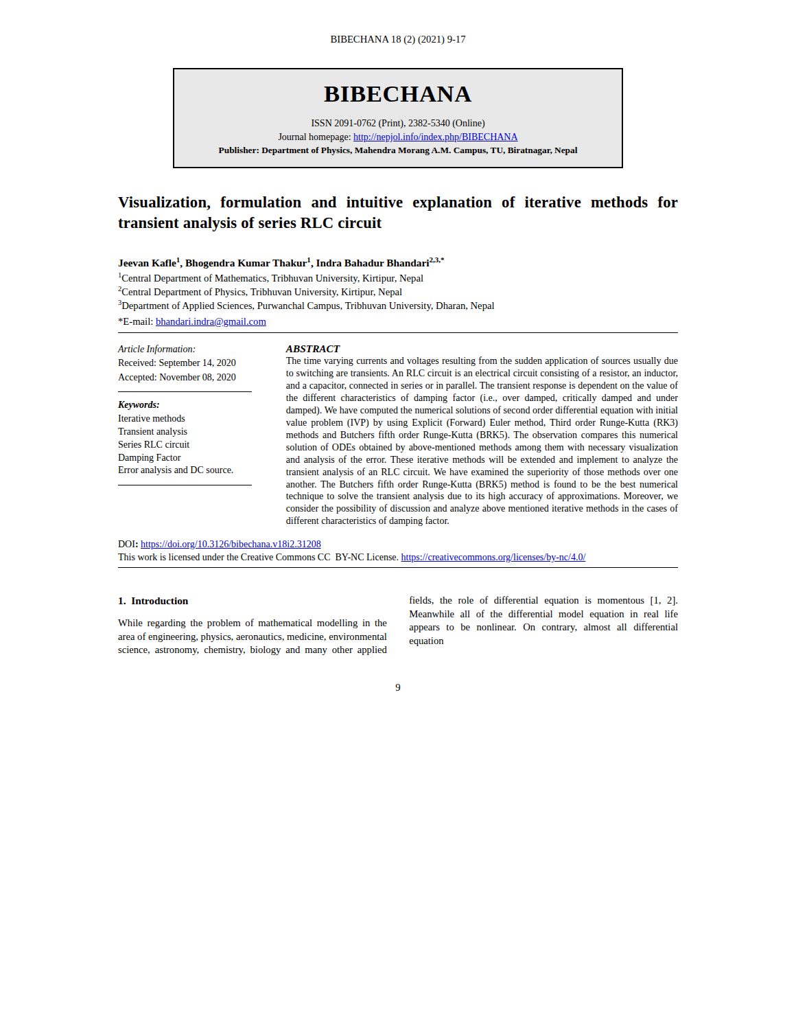BIBECHANA 18 (2) (2021) 9-17
BIBECHANA
ISSN 2091-0762 (Print), 2382-5340 (Online)
Journal homepage: http://nepjol.info/index.php/BIBECHANA
Publisher: Department of Physics, Mahendra Morang A.M. Campus, TU, Biratnagar, Nepal
Visualization, formulation and intuitive explanation of iterative methods for transient analysis of series RLC circuit
Jeevan Kafle1, Bhogendra Kumar Thakur1, Indra Bahadur Bhandari2,3,*
1Central Department of Mathematics, Tribhuvan University, Kirtipur, Nepal
2Central Department of Physics, Tribhuvan University, Kirtipur, Nepal
3Department of Applied Sciences, Purwanchal Campus, Tribhuvan University, Dharan, Nepal
*E-mail: bhandari.indra@gmail.com
Article Information:
Received: September 14, 2020
Accepted: November 08, 2020
Keywords:
Iterative methods
Transient analysis
Series RLC circuit
Damping Factor
Error analysis and DC source.
ABSTRACT
The time varying currents and voltages resulting from the sudden application of sources usually due to switching are transients. An RLC circuit is an electrical circuit consisting of a resistor, an inductor, and a capacitor, connected in series or in parallel. The transient response is dependent on the value of the different characteristics of damping factor (i.e., over damped, critically damped and under damped). We have computed the numerical solutions of second order differential equation with initial value problem (IVP) by using Explicit (Forward) Euler method, Third order Runge-Kutta (RK3) methods and Butchers fifth order Runge-Kutta (BRK5). The observation compares this numerical solution of ODEs obtained by above-mentioned methods among them with necessary visualization and analysis of the error. These iterative methods will be extended and implement to analyze the transient analysis of an RLC circuit. We have examined the superiority of those methods over one another. The Butchers fifth order Runge-Kutta (BRK5) method is found to be the best numerical technique to solve the transient analysis due to its high accuracy of approximations. Moreover, we consider the possibility of discussion and analyze above mentioned iterative methods in the cases of different characteristics of damping factor.
DOI: https://doi.org/10.3126/bibechana.v18i2.31208
This work is licensed under the Creative Commons CC BY-NC License. https://creativecommons.org/licenses/by-nc/4.0/
1. Introduction
While regarding the problem of mathematical modelling in the area of engineering, physics, aeronautics, medicine, environmental science, astronomy, chemistry, biology and many other applied fields, the role of differential equation is momentous [1, 2]. Meanwhile all of the differential model equation in real life appears to be nonlinear. On contrary, almost all differential equation
9